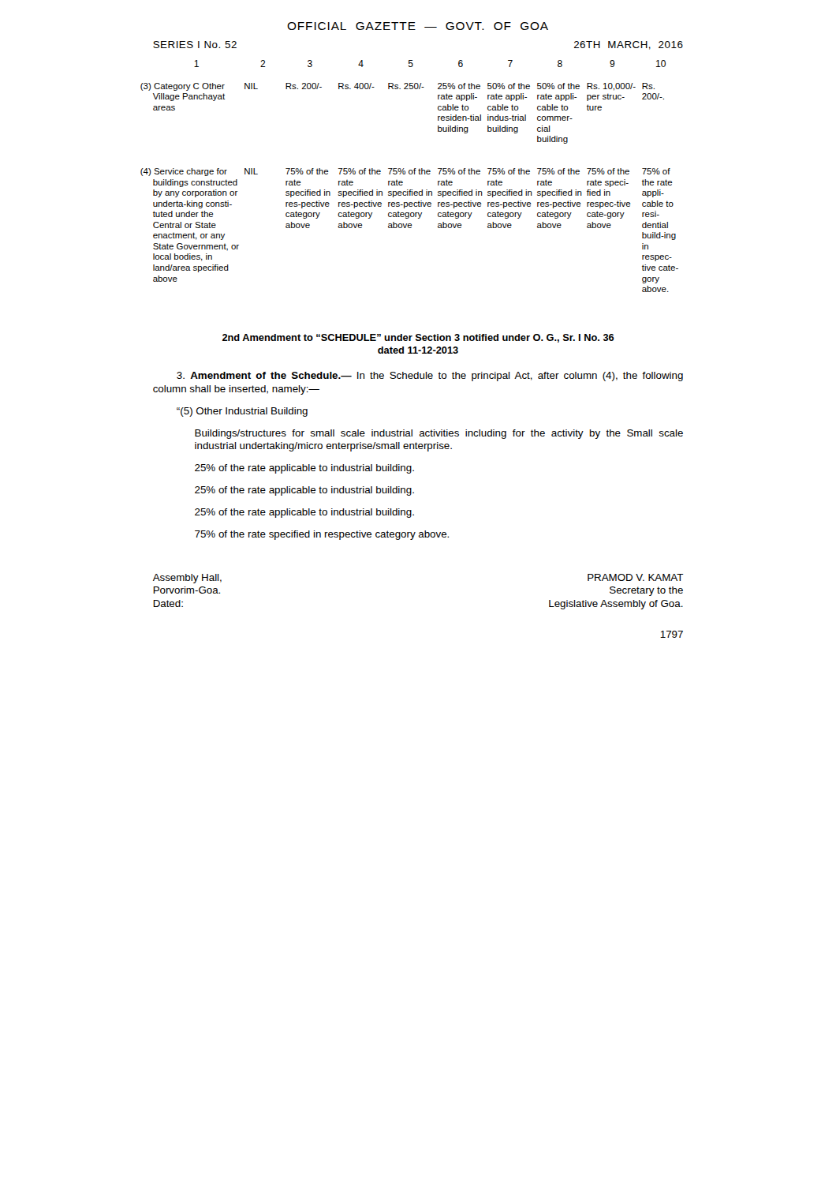OFFICIAL GAZETTE — GOVT. OF GOA
SERIES I No. 52
26TH MARCH, 2016
| 1 | 2 | 3 | 4 | 5 | 6 | 7 | 8 | 9 | 10 |
| --- | --- | --- | --- | --- | --- | --- | --- | --- | --- |
| (3) Category C Other Village Panchayat areas | NIL | Rs. 200/- | Rs. 400/- | Rs. 250/- | 25% of the rate appli-cable to residen-tial building | 50% of the rate appli-cable to indus-trial building | 50% of the rate appli-cable to commer-cial building | Rs. 10,000/- per struc-ture | Rs. 200/-. |
| (4) Service charge for buildings constructed by any corporation or underta-king consti-tuted under the Central or State enactment, or any State Government, or local bodies, in land/area specified above | NIL | 75% of the rate specified in res-pective category above | 75% of the rate specified in res-pective category above | 75% of the rate specified in res-pective category above | 75% of the rate specified in res-pective category above | 75% of the rate specified in res-pective category above | 75% of the rate specified in res-pective category above | 75% of the rate speci-fied in respec-tive cate-gory above | 75% of the rate appli-cable to resi-dential build-ing in respec-tive cate-gory above. |
2nd Amendment to “SCHEDULE” under Section 3 notified under O. G., Sr. I No. 36
dated 11-12-2013
3. Amendment of the Schedule.— In the Schedule to the principal Act, after column (4), the following column shall be inserted, namely:—
“(5) Other Industrial Building
Buildings/structures for small scale industrial activities including for the activity by the Small scale industrial undertaking/micro enterprise/small enterprise.
25% of the rate applicable to industrial building.
25% of the rate applicable to industrial building.
25% of the rate applicable to industrial building.
75% of the rate specified in respective category above.
Assembly Hall,
Porvorim-Goa.
Dated:
PRAMOD V. KAMAT
Secretary to the
Legislative Assembly of Goa.
1797